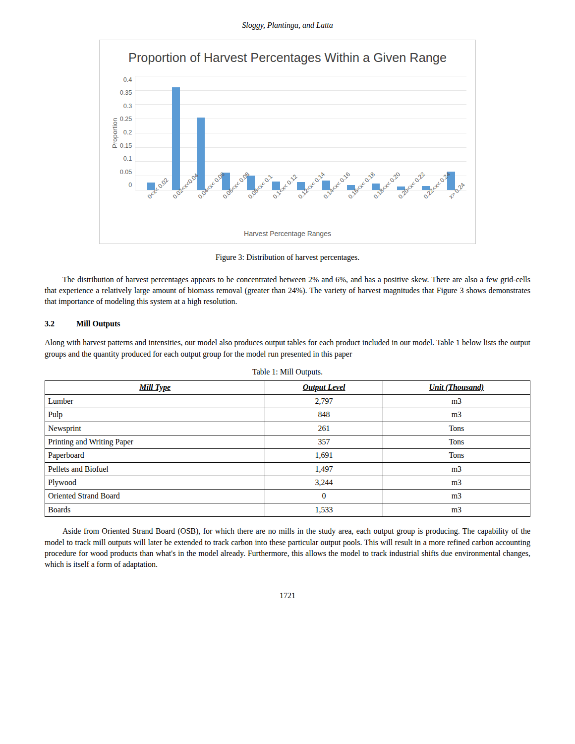Sloggy, Plantinga, and Latta
Proportion of Harvest Percentages Within a Given Range
Proportion
0.4
0.35
0.3
0.25
0.2
0.15
0.1
0.05
0
0<x< 0.02 0.02<x<0.04 0.04<x< 0.06 0.06<x< 0.08 0.08<x< 0.1 0.1<x< 0.12 0.12<x< 0.14 0.14<x< 0.16 0.16<x< 0.18 0.18<x< 0.20 0.20<x< 0.22 0.22<x< 0.24 x> 0.24
Harvest Percentage Ranges
Figure 3: Distribution of harvest percentages.
The distribution of harvest percentages appears to be concentrated between 2% and 6%, and has a positive skew. There are also a few grid-cells that experience a relatively large amount of biomass removal (greater than 24%). The variety of harvest magnitudes that Figure 3 shows demonstrates that importance of modeling this system at a high resolution.
3.2 Mill Outputs
Along with harvest patterns and intensities, our model also produces output tables for each product included in our model. Table 1 below lists the output groups and the quantity produced for each output group for the model run presented in this paper
Table 1: Mill Outputs.
| Mill Type | Output Level | Unit (Thousand) |
| --- | --- | --- |
| Lumber | 2,797 | m3 |
| Pulp | 848 | m3 |
| Newsprint | 261 | Tons |
| Printing and Writing Paper | 357 | Tons |
| Paperboard | 1,691 | Tons |
| Pellets and Biofuel | 1,497 | m3 |
| Plywood | 3,244 | m3 |
| Oriented Strand Board | 0 | m3 |
| Boards | 1,533 | m3 |
Aside from Oriented Strand Board (OSB), for which there are no mills in the study area, each output group is producing. The capability of the model to track mill outputs will later be extended to track carbon into these particular output pools. This will result in a more refined carbon accounting procedure for wood products than what's in the model already. Furthermore, this allows the model to track industrial shifts due environmental changes, which is itself a form of adaptation.
1721